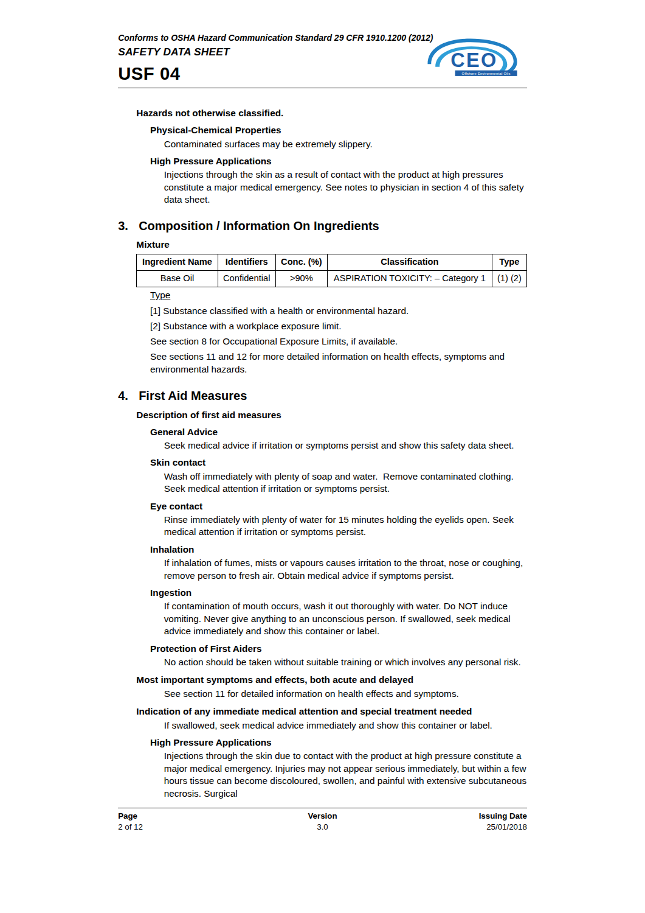Conforms to OSHA Hazard Communication Standard 29 CFR 1910.1200 (2012)
SAFETY DATA SHEET
USF 04
Offshore Environmental Oils CEO Offshore Environmental Oils
Hazards not otherwise classified.
Physical-Chemical Properties
Contaminated surfaces may be extremely slippery.
High Pressure Applications
Injections through the skin as a result of contact with the product at high pressures constitute a major medical emergency. See notes to physician in section 4 of this safety data sheet.
3. Composition / Information On Ingredients
Mixture
| Ingredient Name | Identifiers | Conc. (%) | Classification | Type |
| --- | --- | --- | --- | --- |
| Base Oil | Confidential | >90% | ASPIRATION TOXICITY: – Category 1 | (1) (2) |
Type
[1] Substance classified with a health or environmental hazard.
[2] Substance with a workplace exposure limit.
See section 8 for Occupational Exposure Limits, if available.
See sections 11 and 12 for more detailed information on health effects, symptoms and environmental hazards.
4. First Aid Measures
Description of first aid measures
General Advice
Seek medical advice if irritation or symptoms persist and show this safety data sheet.
Skin contact
Wash off immediately with plenty of soap and water. Remove contaminated clothing. Seek medical attention if irritation or symptoms persist.
Eye contact
Rinse immediately with plenty of water for 15 minutes holding the eyelids open. Seek medical attention if irritation or symptoms persist.
Inhalation
If inhalation of fumes, mists or vapours causes irritation to the throat, nose or coughing, remove person to fresh air. Obtain medical advice if symptoms persist.
Ingestion
If contamination of mouth occurs, wash it out thoroughly with water. Do NOT induce vomiting. Never give anything to an unconscious person. If swallowed, seek medical advice immediately and show this container or label.
Protection of First Aiders
No action should be taken without suitable training or which involves any personal risk.
Most important symptoms and effects, both acute and delayed
See section 11 for detailed information on health effects and symptoms.
Indication of any immediate medical attention and special treatment needed
If swallowed, seek medical advice immediately and show this container or label.
High Pressure Applications
Injections through the skin due to contact with the product at high pressure constitute a major medical emergency. Injuries may not appear serious immediately, but within a few hours tissue can become discoloured, swollen, and painful with extensive subcutaneous necrosis. Surgical
Page
2 of 12
Version
3.0
Issuing Date
25/01/2018